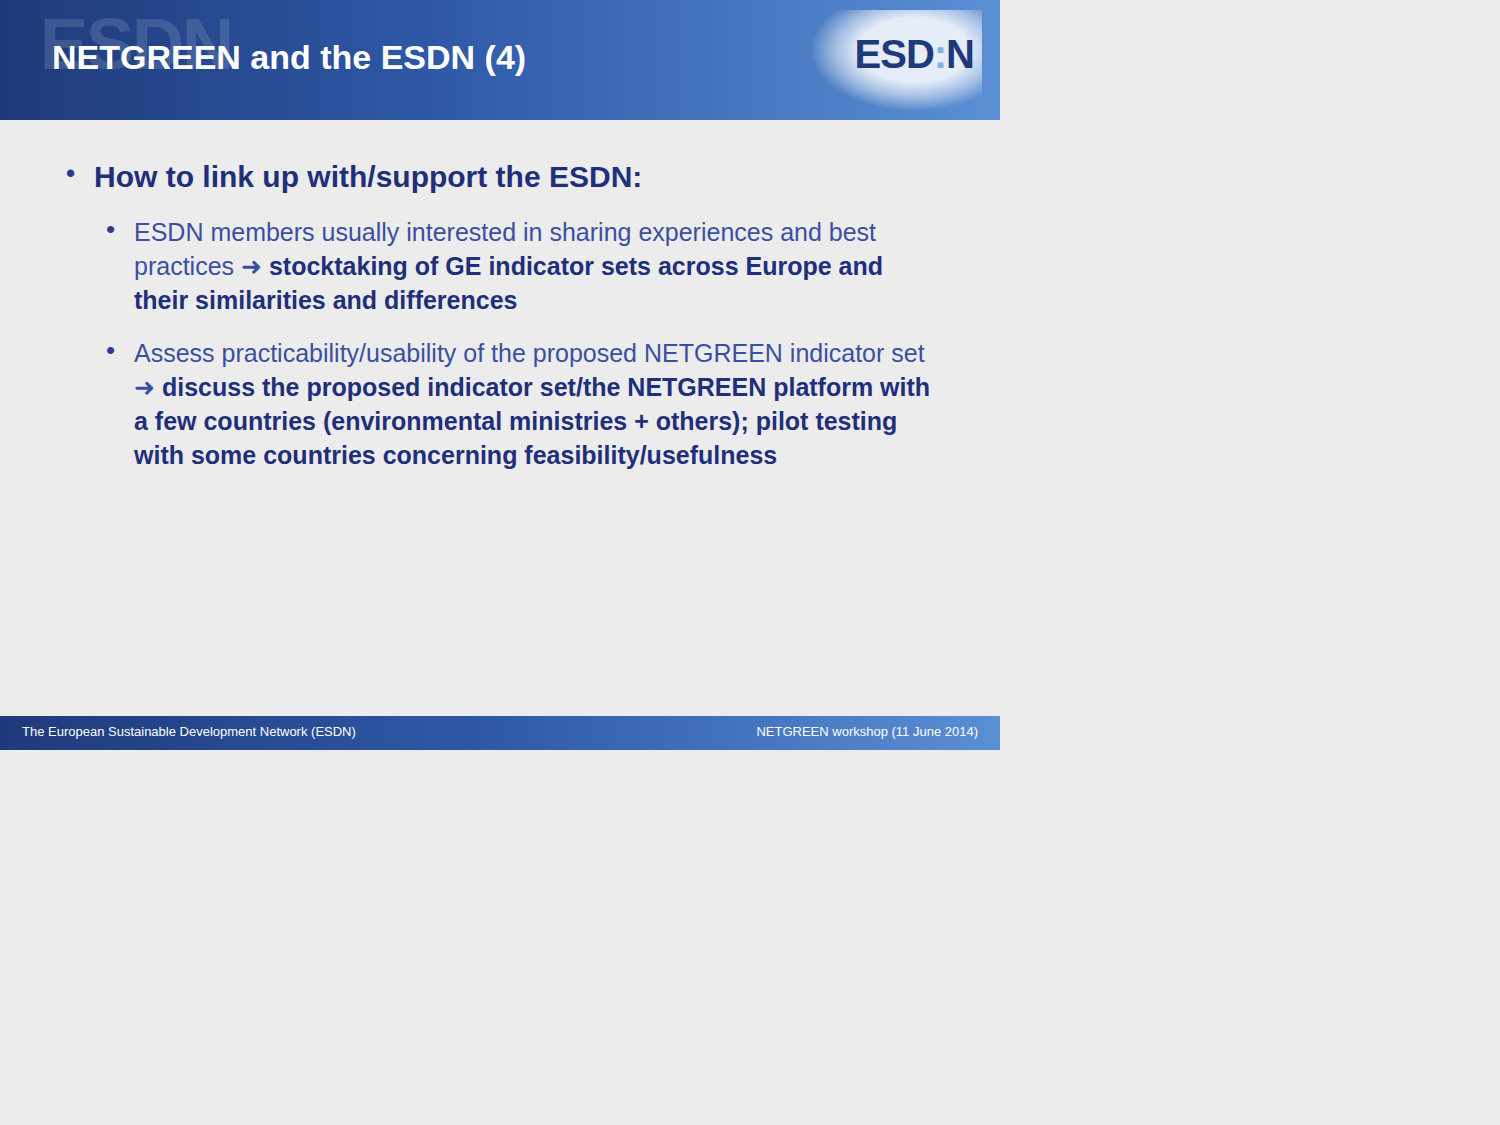ESDN
NETGREEN and the ESDN (4)
ESD: N
How to link up with/support the ESDN:
ESDN members usually interested in sharing experiences and best practices ➜ stocktaking of GE indicator sets across Europe and their similarities and differences
Assess practicability/usability of the proposed NETGREEN indicator set ➜ discuss the proposed indicator set/the NETGREEN platform with a few countries (environmental ministries + others); pilot testing with some countries concerning feasibility/usefulness
The European Sustainable Development Network (ESDN)
NETGREEN workshop (11 June 2014)